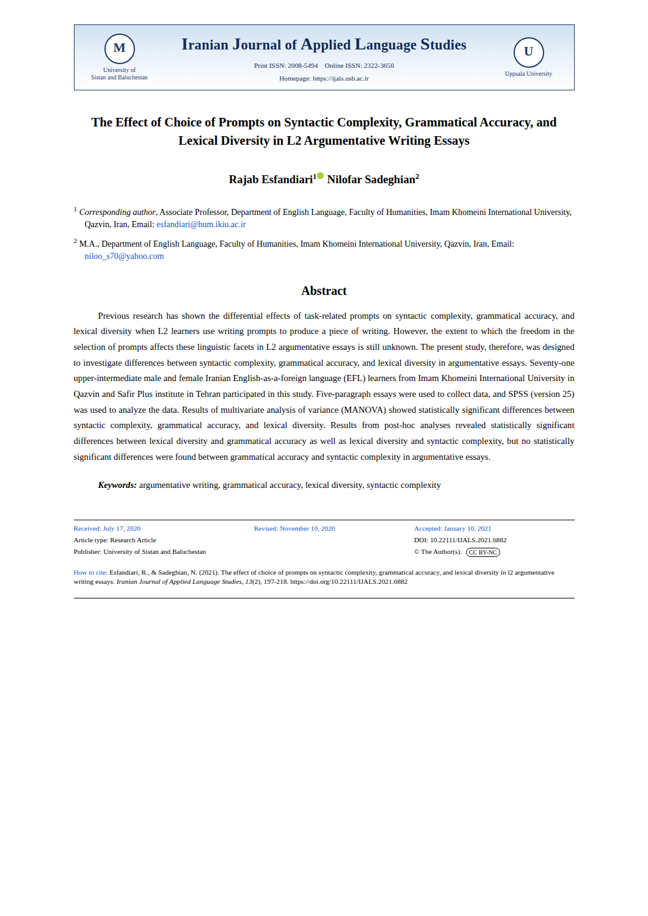M University of
Sistan and Baluchestan
Iranian Journal of Applied Language Studies
Print ISSN: 2008-5494 Online ISSN: 2322-3650
Homepage: https://ijals.usb.ac.ir
U Uppsala University
The Effect of Choice of Prompts on Syntactic Complexity, Grammatical Accuracy, and Lexical Diversity in L2 Argumentative Writing Essays
Rajab Esfandiari1 Nilofar Sadeghian2
1 Corresponding author, Associate Professor, Department of English Language, Faculty of Humanities, Imam Khomeini International University, Qazvin, Iran, Email: esfandiari@hum.ikiu.ac.ir
2 M.A., Department of English Language, Faculty of Humanities, Imam Khomeini International University, Qazvin, Iran, Email: niloo_s70@yahoo.com
Abstract
Previous research has shown the differential effects of task-related prompts on syntactic complexity, grammatical accuracy, and lexical diversity when L2 learners use writing prompts to produce a piece of writing. However, the extent to which the freedom in the selection of prompts affects these linguistic facets in L2 argumentative essays is still unknown. The present study, therefore, was designed to investigate differences between syntactic complexity, grammatical accuracy, and lexical diversity in argumentative essays. Seventy-one upper-intermediate male and female Iranian English-as-a-foreign language (EFL) learners from Imam Khomeini International University in Qazvin and Safir Plus institute in Tehran participated in this study. Five-paragraph essays were used to collect data, and SPSS (version 25) was used to analyze the data. Results of multivariate analysis of variance (MANOVA) showed statistically significant differences between syntactic complexity, grammatical accuracy, and lexical diversity. Results from post-hoc analyses revealed statistically significant differences between lexical diversity and grammatical accuracy as well as lexical diversity and syntactic complexity, but no statistically significant differences were found between grammatical accuracy and syntactic complexity in argumentative essays.
Keywords: argumentative writing, grammatical accuracy, lexical diversity, syntactic complexity
| Received: July 17, 2020 | Revised: November 10, 2020 | Accepted: January 10, 2021 |
| Article type: Research Article | | DOI: 10.22111/IJALS.2021.6882 |
| Publisher: University of Sistan and Baluchestan | | © The Author(s). CC BY-NC |
How to cite: Esfandiari, R., & Sadeghian, N. (2021). The effect of choice of prompts on syntactic complexity, grammatical accuracy, and lexical diversity in l2 argumentative writing essays. Iranian Journal of Applied Language Studies, 13(2), 197-218. https://doi.org/10.22111/IJALS.2021.6882